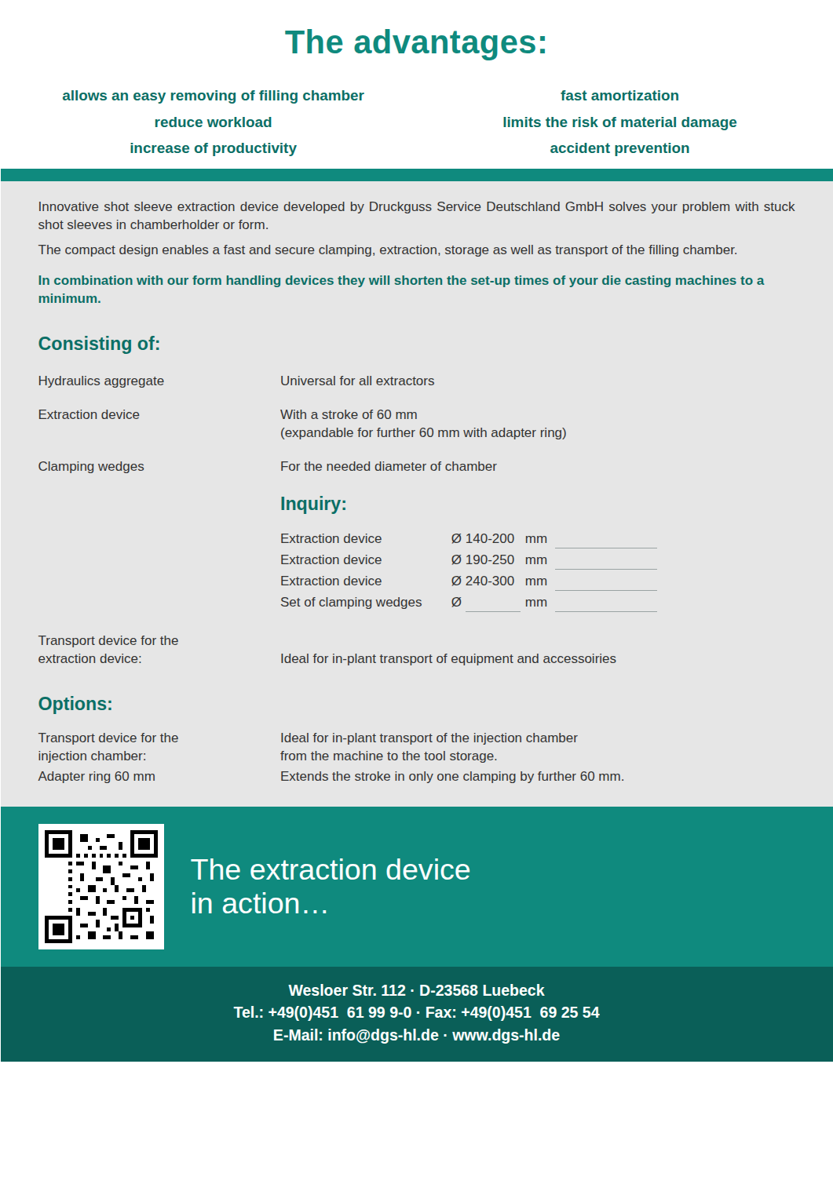The advantages:
allows an easy removing of filling chamber fast amortization reduce workload limits the risk of material damage increase of productivity accident prevention
Innovative shot sleeve extraction device developed by Druckguss Service Deutschland GmbH solves your problem with stuck shot sleeves in chamberholder or form.
The compact design enables a fast and secure clamping, extraction, storage as well as transport of the filling chamber.
In combination with our form handling devices they will shorten the set-up times of your die casting machines to a minimum.
Consisting of:
| Hydraulics aggregate | Universal for all extractors |
| Extraction device | With a stroke of 60 mm (expandable for further 60 mm with adapter ring) |
| Clamping wedges | For the needed diameter of chamber |
Inquiry:
| Extraction device | Ø 140-200 | mm | |
| Extraction device | Ø 190-250 | mm | |
| Extraction device | Ø 240-300 | mm | |
| Set of clamping wedges | Ø | mm | |
Transport device for the
extraction device:
Ideal for in-plant transport of equipment and accessoiries
Options:
Transport device for the
injection chamber:
Ideal for in-plant transport of the injection chamber
from the machine to the tool storage.
Adapter ring 60 mm
Extends the stroke in only one clamping by further 60 mm.
The extraction device
in action…
Wesloer Str. 112 · D-23568 Luebeck
Tel.: +49(0)451 61 99 9-0 · Fax: +49(0)451 69 25 54
E-Mail: info@dgs-hl.de · www.dgs-hl.de